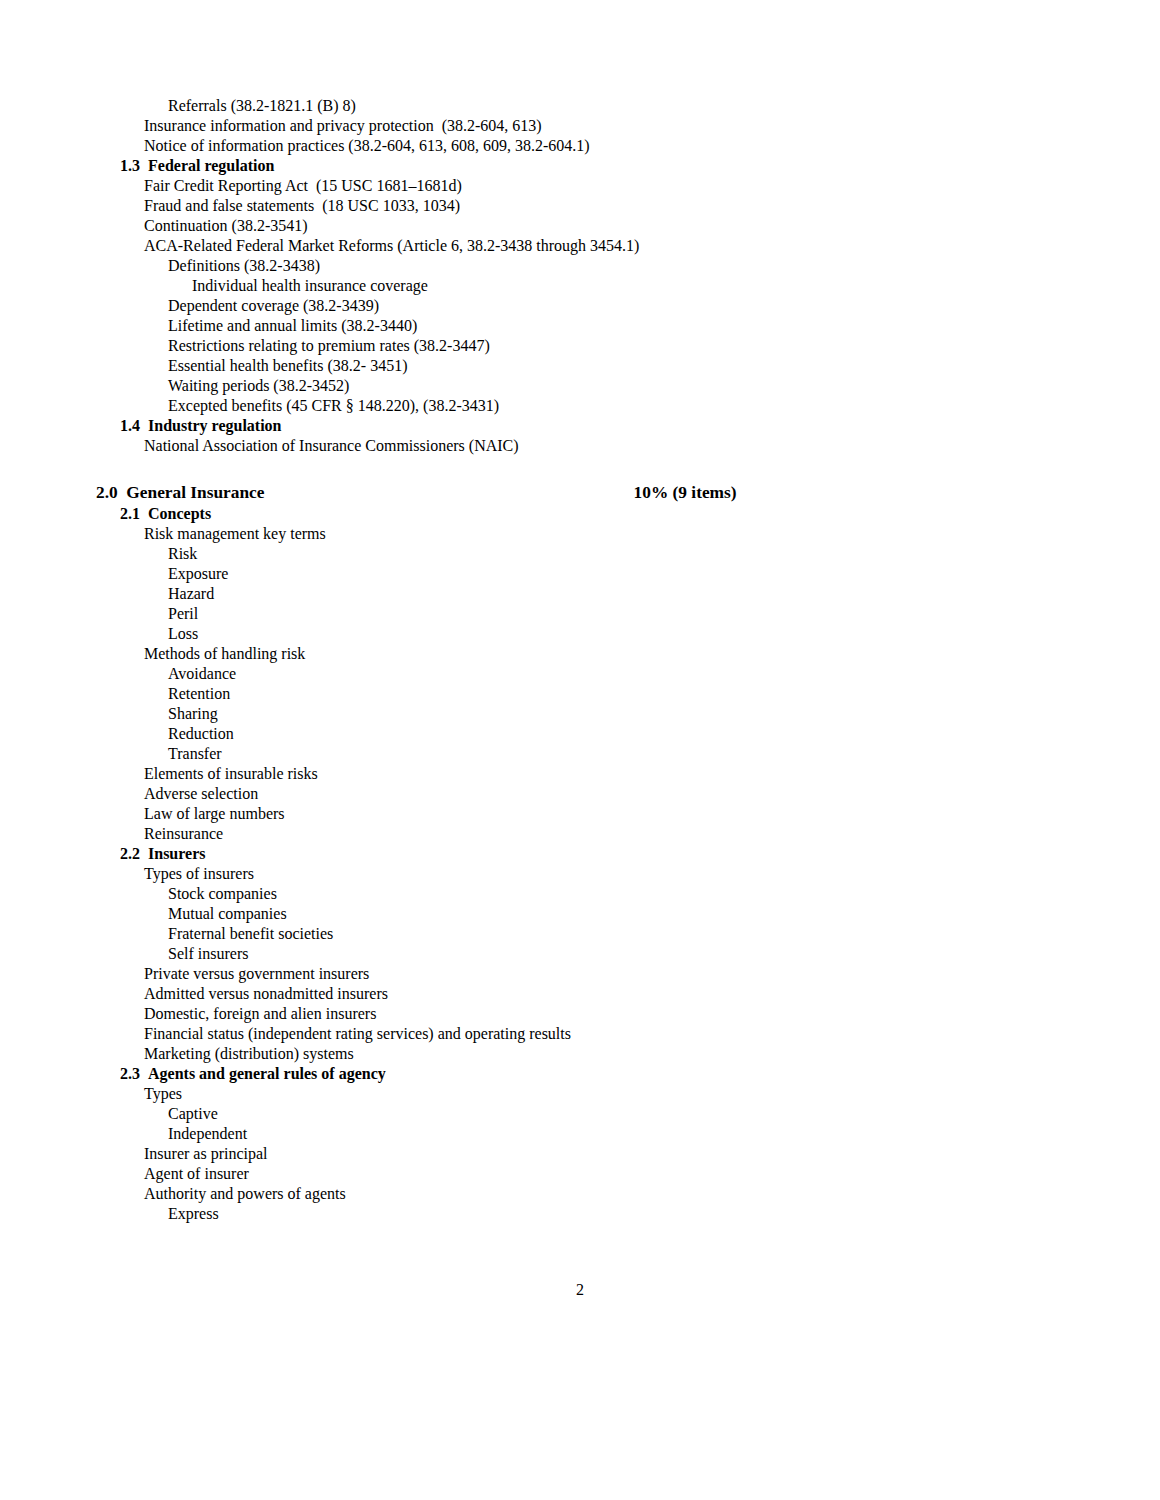Referrals (38.2-1821.1 (B) 8)
Insurance information and privacy protection (38.2-604, 613)
Notice of information practices (38.2-604, 613, 608, 609, 38.2-604.1)
1.3 Federal regulation
Fair Credit Reporting Act (15 USC 1681–1681d)
Fraud and false statements (18 USC 1033, 1034)
Continuation (38.2-3541)
ACA-Related Federal Market Reforms (Article 6, 38.2-3438 through 3454.1)
Definitions (38.2-3438)
Individual health insurance coverage
Dependent coverage (38.2-3439)
Lifetime and annual limits (38.2-3440)
Restrictions relating to premium rates (38.2-3447)
Essential health benefits (38.2- 3451)
Waiting periods (38.2-3452)
Excepted benefits (45 CFR § 148.220), (38.2-3431)
1.4 Industry regulation
National Association of Insurance Commissioners (NAIC)
2.0 General Insurance10% (9 items)
2.1 Concepts
Risk management key terms
Risk
Exposure
Hazard
Peril
Loss
Methods of handling risk
Avoidance
Retention
Sharing
Reduction
Transfer
Elements of insurable risks
Adverse selection
Law of large numbers
Reinsurance
2.2 Insurers
Types of insurers
Stock companies
Mutual companies
Fraternal benefit societies
Self insurers
Private versus government insurers
Admitted versus nonadmitted insurers
Domestic, foreign and alien insurers
Financial status (independent rating services) and operating results
Marketing (distribution) systems
2.3 Agents and general rules of agency
Types
Captive
Independent
Insurer as principal
Agent of insurer
Authority and powers of agents
Express
2